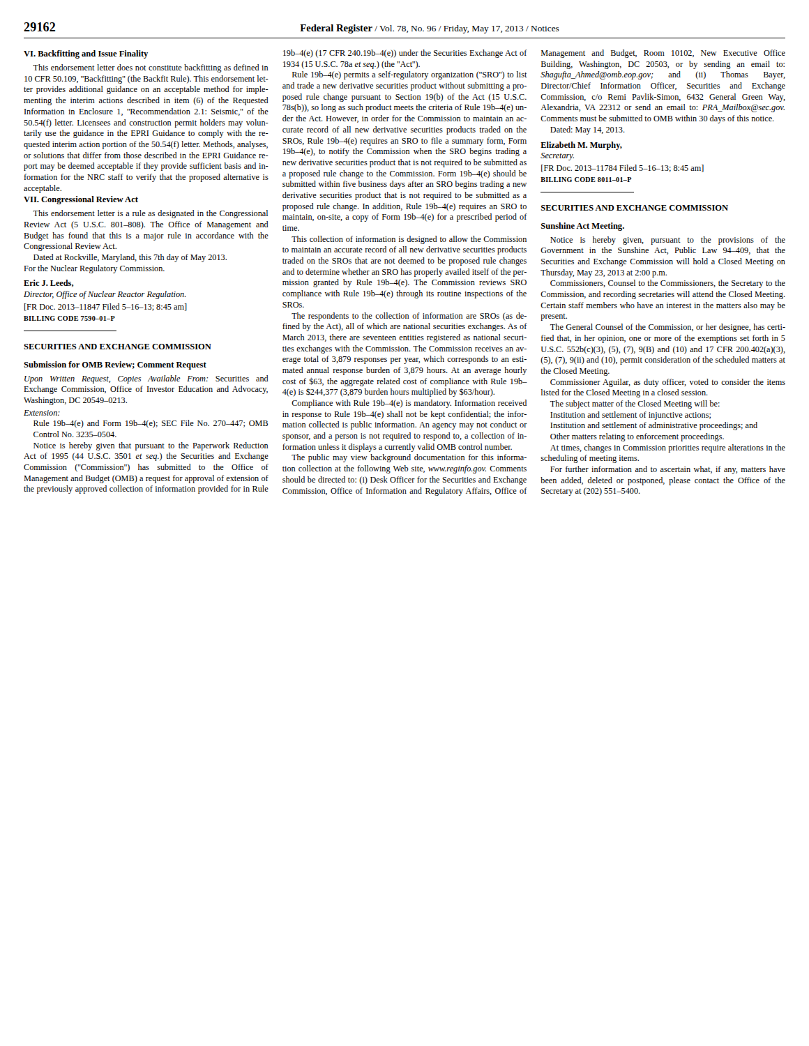29162
Federal Register / Vol. 78, No. 96 / Friday, May 17, 2013 / Notices
VI. Backfitting and Issue Finality
This endorsement letter does not constitute backfitting as defined in 10 CFR 50.109, ''Backfitting'' (the Backfit Rule). This endorsement letter provides additional guidance on an acceptable method for implementing the interim actions described in item (6) of the Requested Information in Enclosure 1, ''Recommendation 2.1: Seismic,'' of the 50.54(f) letter. Licensees and construction permit holders may voluntarily use the guidance in the EPRI Guidance to comply with the requested interim action portion of the 50.54(f) letter. Methods, analyses, or solutions that differ from those described in the EPRI Guidance report may be deemed acceptable if they provide sufficient basis and information for the NRC staff to verify that the proposed alternative is acceptable.
VII. Congressional Review Act
This endorsement letter is a rule as designated in the Congressional Review Act (5 U.S.C. 801–808). The Office of Management and Budget has found that this is a major rule in accordance with the Congressional Review Act.
Dated at Rockville, Maryland, this 7th day of May 2013.
For the Nuclear Regulatory Commission.
Eric J. Leeds,
Director, Office of Nuclear Reactor Regulation.
[FR Doc. 2013–11847 Filed 5–16–13; 8:45 am]
BILLING CODE 7590–01–P
SECURITIES AND EXCHANGE COMMISSION
Submission for OMB Review; Comment Request
Upon Written Request, Copies Available From: Securities and Exchange Commission, Office of Investor Education and Advocacy, Washington, DC 20549–0213.
Extension:
Rule 19b–4(e) and Form 19b–4(e); SEC File No. 270–447; OMB Control No. 3235–0504.
Notice is hereby given that pursuant to the Paperwork Reduction Act of 1995 (44 U.S.C. 3501 et seq.) the Securities and Exchange Commission (''Commission'') has submitted to the Office of Management and Budget (OMB) a request for approval of extension of the previously approved collection of information provided for in Rule 19b–4(e) (17 CFR 240.19b–4(e)) under the Securities Exchange Act of 1934 (15 U.S.C. 78a et seq.) (the ''Act'').
Rule 19b–4(e) permits a self-regulatory organization (''SRO'') to list and trade a new derivative securities product without submitting a proposed rule change pursuant to Section 19(b) of the Act (15 U.S.C. 78s(b)), so long as such product meets the criteria of Rule 19b–4(e) under the Act. However, in order for the Commission to maintain an accurate record of all new derivative securities products traded on the SROs, Rule 19b–4(e) requires an SRO to file a summary form, Form 19b–4(e), to notify the Commission when the SRO begins trading a new derivative securities product that is not required to be submitted as a proposed rule change to the Commission. Form 19b–4(e) should be submitted within five business days after an SRO begins trading a new derivative securities product that is not required to be submitted as a proposed rule change. In addition, Rule 19b–4(e) requires an SRO to maintain, on-site, a copy of Form 19b–4(e) for a prescribed period of time.
This collection of information is designed to allow the Commission to maintain an accurate record of all new derivative securities products traded on the SROs that are not deemed to be proposed rule changes and to determine whether an SRO has properly availed itself of the permission granted by Rule 19b–4(e). The Commission reviews SRO compliance with Rule 19b–4(e) through its routine inspections of the SROs.
The respondents to the collection of information are SROs (as defined by the Act), all of which are national securities exchanges. As of March 2013, there are seventeen entities registered as national securities exchanges with the Commission. The Commission receives an average total of 3,879 responses per year, which corresponds to an estimated annual response burden of 3,879 hours. At an average hourly cost of $63, the aggregate related cost of compliance with Rule 19b–4(e) is $244,377 (3,879 burden hours multiplied by $63/hour).
Compliance with Rule 19b–4(e) is mandatory. Information received in response to Rule 19b–4(e) shall not be kept confidential; the information collected is public information. An agency may not conduct or sponsor, and a person is not required to respond to, a collection of information unless it displays a currently valid OMB control number.
The public may view background documentation for this information collection at the following Web site, www.reginfo.gov. Comments should be directed to: (i) Desk Officer for the Securities and Exchange Commission, Office of Information and Regulatory Affairs, Office of Management and Budget, Room 10102, New Executive Office Building, Washington, DC 20503, or by sending an email to: Shagufta_Ahmed@omb.eop.gov; and (ii) Thomas Bayer, Director/Chief Information Officer, Securities and Exchange Commission, c/o Remi Pavlik-Simon, 6432 General Green Way, Alexandria, VA 22312 or send an email to: PRA_Mailbox@sec.gov. Comments must be submitted to OMB within 30 days of this notice.
Dated: May 14, 2013.
Elizabeth M. Murphy,
Secretary.
[FR Doc. 2013–11784 Filed 5–16–13; 8:45 am]
BILLING CODE 8011–01–P
SECURITIES AND EXCHANGE COMMISSION
Sunshine Act Meeting.
Notice is hereby given, pursuant to the provisions of the Government in the Sunshine Act, Public Law 94–409, that the Securities and Exchange Commission will hold a Closed Meeting on Thursday, May 23, 2013 at 2:00 p.m.
Commissioners, Counsel to the Commissioners, the Secretary to the Commission, and recording secretaries will attend the Closed Meeting. Certain staff members who have an interest in the matters also may be present.
The General Counsel of the Commission, or her designee, has certified that, in her opinion, one or more of the exemptions set forth in 5 U.S.C. 552b(c)(3), (5), (7), 9(B) and (10) and 17 CFR 200.402(a)(3), (5), (7), 9(ii) and (10), permit consideration of the scheduled matters at the Closed Meeting.
Commissioner Aguilar, as duty officer, voted to consider the items listed for the Closed Meeting in a closed session.
The subject matter of the Closed Meeting will be:
Institution and settlement of injunctive actions;
Institution and settlement of administrative proceedings; and
Other matters relating to enforcement proceedings.
At times, changes in Commission priorities require alterations in the scheduling of meeting items.
For further information and to ascertain what, if any, matters have been added, deleted or postponed, please contact the Office of the Secretary at (202) 551–5400.